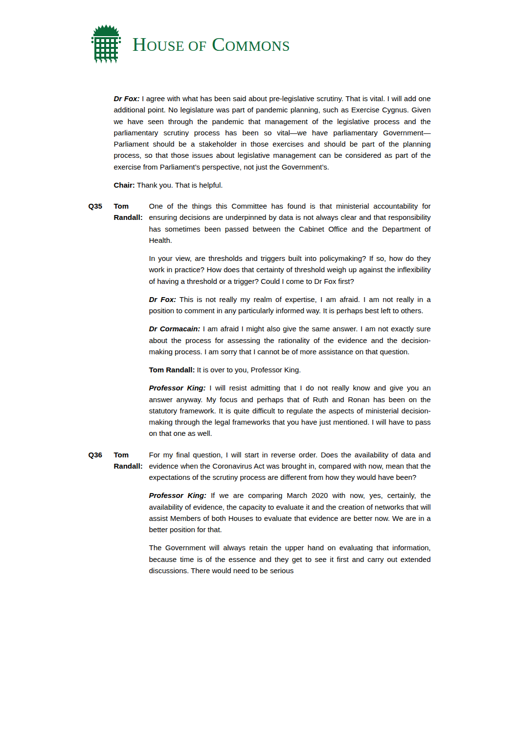HOUSE OF COMMONS
Dr Fox: I agree with what has been said about pre-legislative scrutiny. That is vital. I will add one additional point. No legislature was part of pandemic planning, such as Exercise Cygnus. Given we have seen through the pandemic that management of the legislative process and the parliamentary scrutiny process has been so vital—we have parliamentary Government—Parliament should be a stakeholder in those exercises and should be part of the planning process, so that those issues about legislative management can be considered as part of the exercise from Parliament’s perspective, not just the Government’s.
Chair: Thank you. That is helpful.
Q35
Tom Randall:
One of the things this Committee has found is that ministerial accountability for ensuring decisions are underpinned by data is not always clear and that responsibility has sometimes been passed between the Cabinet Office and the Department of Health.
In your view, are thresholds and triggers built into policymaking? If so, how do they work in practice? How does that certainty of threshold weigh up against the inflexibility of having a threshold or a trigger? Could I come to Dr Fox first?
Dr Fox: This is not really my realm of expertise, I am afraid. I am not really in a position to comment in any particularly informed way. It is perhaps best left to others.
Dr Cormacain: I am afraid I might also give the same answer. I am not exactly sure about the process for assessing the rationality of the evidence and the decision-making process. I am sorry that I cannot be of more assistance on that question.
Tom Randall: It is over to you, Professor King.
Professor King: I will resist admitting that I do not really know and give you an answer anyway. My focus and perhaps that of Ruth and Ronan has been on the statutory framework. It is quite difficult to regulate the aspects of ministerial decision-making through the legal frameworks that you have just mentioned. I will have to pass on that one as well.
Q36
Tom Randall:
For my final question, I will start in reverse order. Does the availability of data and evidence when the Coronavirus Act was brought in, compared with now, mean that the expectations of the scrutiny process are different from how they would have been?
Professor King: If we are comparing March 2020 with now, yes, certainly, the availability of evidence, the capacity to evaluate it and the creation of networks that will assist Members of both Houses to evaluate that evidence are better now. We are in a better position for that.
The Government will always retain the upper hand on evaluating that information, because time is of the essence and they get to see it first and carry out extended discussions. There would need to be serious